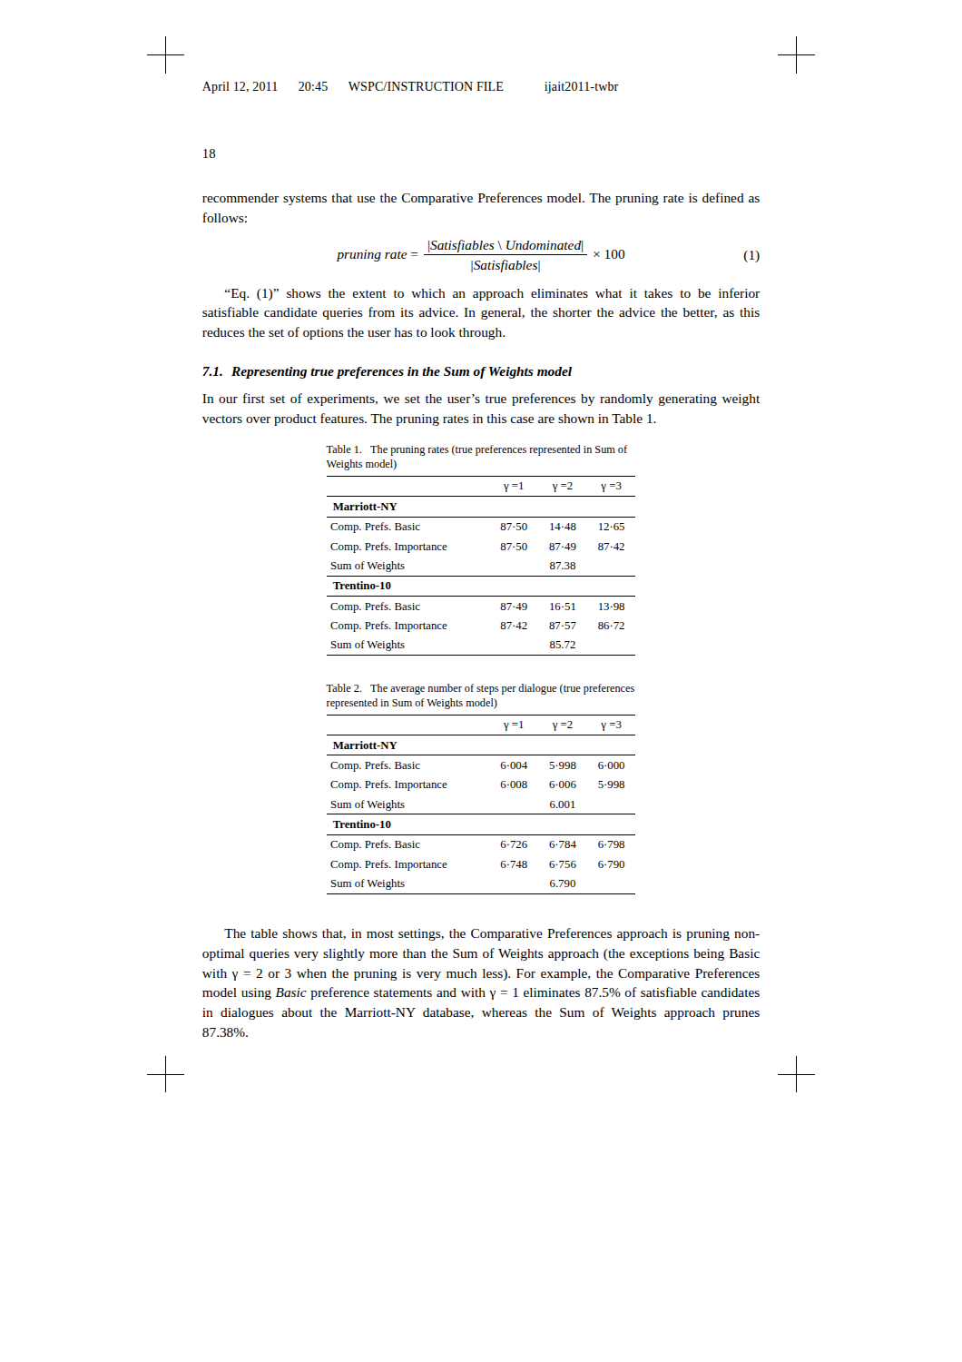April 12, 2011 20:45 WSPC/INSTRUCTION FILE ijait2011-twbr
18
recommender systems that use the Comparative Preferences model. The pruning rate is defined as follows:
pruning rate = |Satisfiables \ Undominated| |Satisfiables| × 100 (1)
“Eq. (1)” shows the extent to which an approach eliminates what it takes to be inferior satisfiable candidate queries from its advice. In general, the shorter the advice the better, as this reduces the set of options the user has to look through.
7.1. Representing true preferences in the Sum of Weights model
In our first set of experiments, we set the user’s true preferences by randomly generating weight vectors over product features. The pruning rates in this case are shown in Table 1.
Table 1. The pruning rates (true preferences represented in Sum of Weights model)
| | γ =1 | γ =2 | γ =3 |
| --- | --- | --- | --- |
| Marriott-NY |
| Comp. Prefs. Basic | 87·50 | 14·48 | 12·65 |
| Comp. Prefs. Importance | 87·50 | 87·49 | 87·42 |
| Sum of Weights | | 87.38 | |
| Trentino-10 |
| Comp. Prefs. Basic | 87·49 | 16·51 | 13·98 |
| Comp. Prefs. Importance | 87·42 | 87·57 | 86·72 |
| Sum of Weights | | 85.72 | |
Table 2. The average number of steps per dialogue (true preferences represented in Sum of Weights model)
| | γ =1 | γ =2 | γ =3 |
| --- | --- | --- | --- |
| Marriott-NY |
| Comp. Prefs. Basic | 6·004 | 5·998 | 6·000 |
| Comp. Prefs. Importance | 6·008 | 6·006 | 5·998 |
| Sum of Weights | | 6.001 | |
| Trentino-10 |
| Comp. Prefs. Basic | 6·726 | 6·784 | 6·798 |
| Comp. Prefs. Importance | 6·748 | 6·756 | 6·790 |
| Sum of Weights | | 6.790 | |
The table shows that, in most settings, the Comparative Preferences approach is pruning non-optimal queries very slightly more than the Sum of Weights approach (the exceptions being Basic with γ = 2 or 3 when the pruning is very much less). For example, the Comparative Preferences model using Basic preference statements and with γ = 1 eliminates 87.5% of satisfiable candidates in dialogues about the Marriott-NY database, whereas the Sum of Weights approach prunes 87.38%.